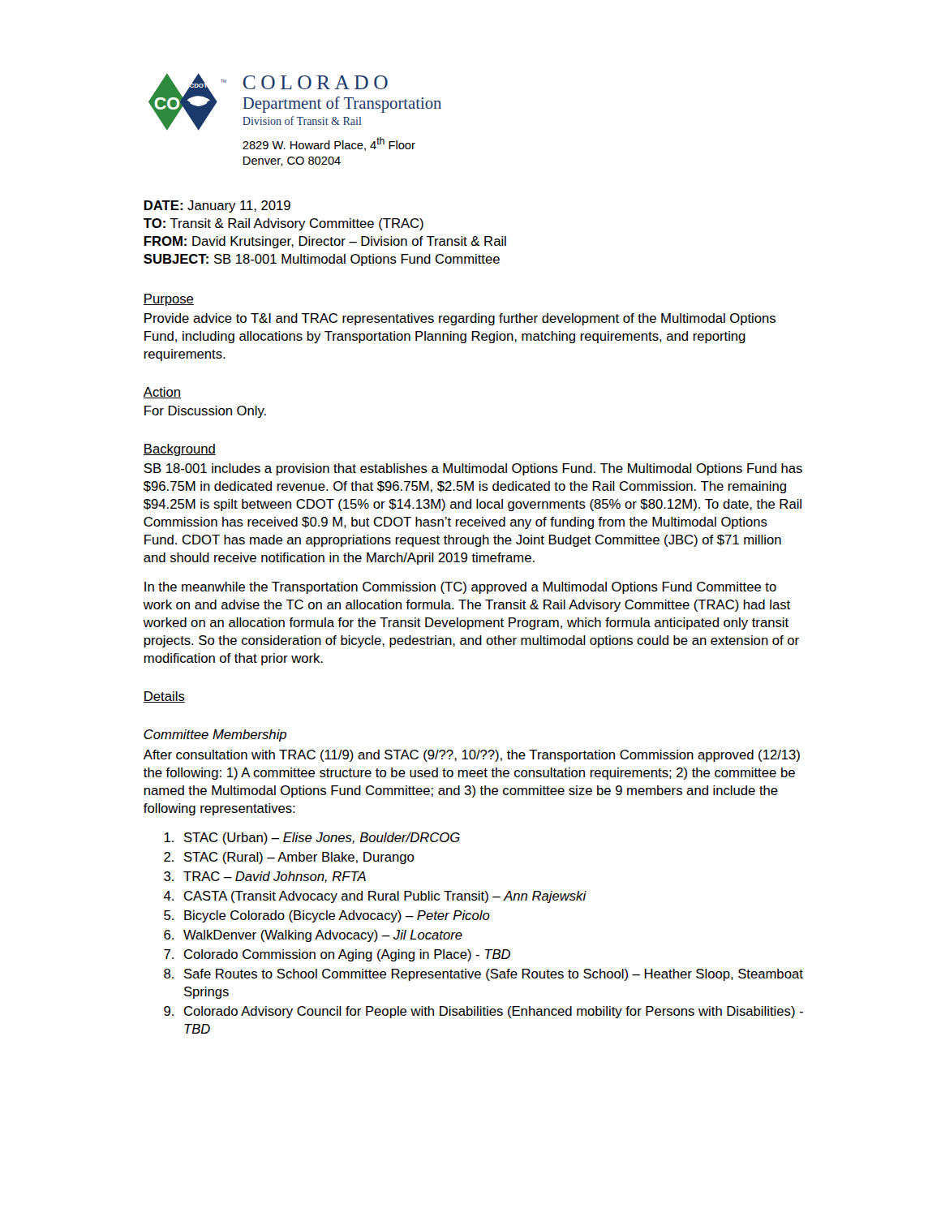CO CDOT TM
COLORADO
Department of Transportation
Division of Transit & Rail
2829 W. Howard Place, 4th Floor
Denver, CO 80204
DATE: January 11, 2019
TO: Transit & Rail Advisory Committee (TRAC)
FROM: David Krutsinger, Director – Division of Transit & Rail
SUBJECT: SB 18-001 Multimodal Options Fund Committee
Purpose
Provide advice to T&I and TRAC representatives regarding further development of the Multimodal Options Fund, including allocations by Transportation Planning Region, matching requirements, and reporting requirements.
Action
For Discussion Only.
Background
SB 18-001 includes a provision that establishes a Multimodal Options Fund. The Multimodal Options Fund has $96.75M in dedicated revenue. Of that $96.75M, $2.5M is dedicated to the Rail Commission. The remaining $94.25M is spilt between CDOT (15% or $14.13M) and local governments (85% or $80.12M). To date, the Rail Commission has received $0.9 M, but CDOT hasn’t received any of funding from the Multimodal Options Fund. CDOT has made an appropriations request through the Joint Budget Committee (JBC) of $71 million and should receive notification in the March/April 2019 timeframe.
In the meanwhile the Transportation Commission (TC) approved a Multimodal Options Fund Committee to work on and advise the TC on an allocation formula. The Transit & Rail Advisory Committee (TRAC) had last worked on an allocation formula for the Transit Development Program, which formula anticipated only transit projects. So the consideration of bicycle, pedestrian, and other multimodal options could be an extension of or modification of that prior work.
Details
Committee Membership
After consultation with TRAC (11/9) and STAC (9/??, 10/??), the Transportation Commission approved (12/13) the following: 1) A committee structure to be used to meet the consultation requirements; 2) the committee be named the Multimodal Options Fund Committee; and 3) the committee size be 9 members and include the following representatives:
STAC (Urban) – Elise Jones, Boulder/DRCOG
STAC (Rural) – Amber Blake, Durango
TRAC – David Johnson, RFTA
CASTA (Transit Advocacy and Rural Public Transit) – Ann Rajewski
Bicycle Colorado (Bicycle Advocacy) – Peter Picolo
WalkDenver (Walking Advocacy) – Jil Locatore
Colorado Commission on Aging (Aging in Place) - TBD
Safe Routes to School Committee Representative (Safe Routes to School) – Heather Sloop, Steamboat Springs
Colorado Advisory Council for People with Disabilities (Enhanced mobility for Persons with Disabilities) - TBD